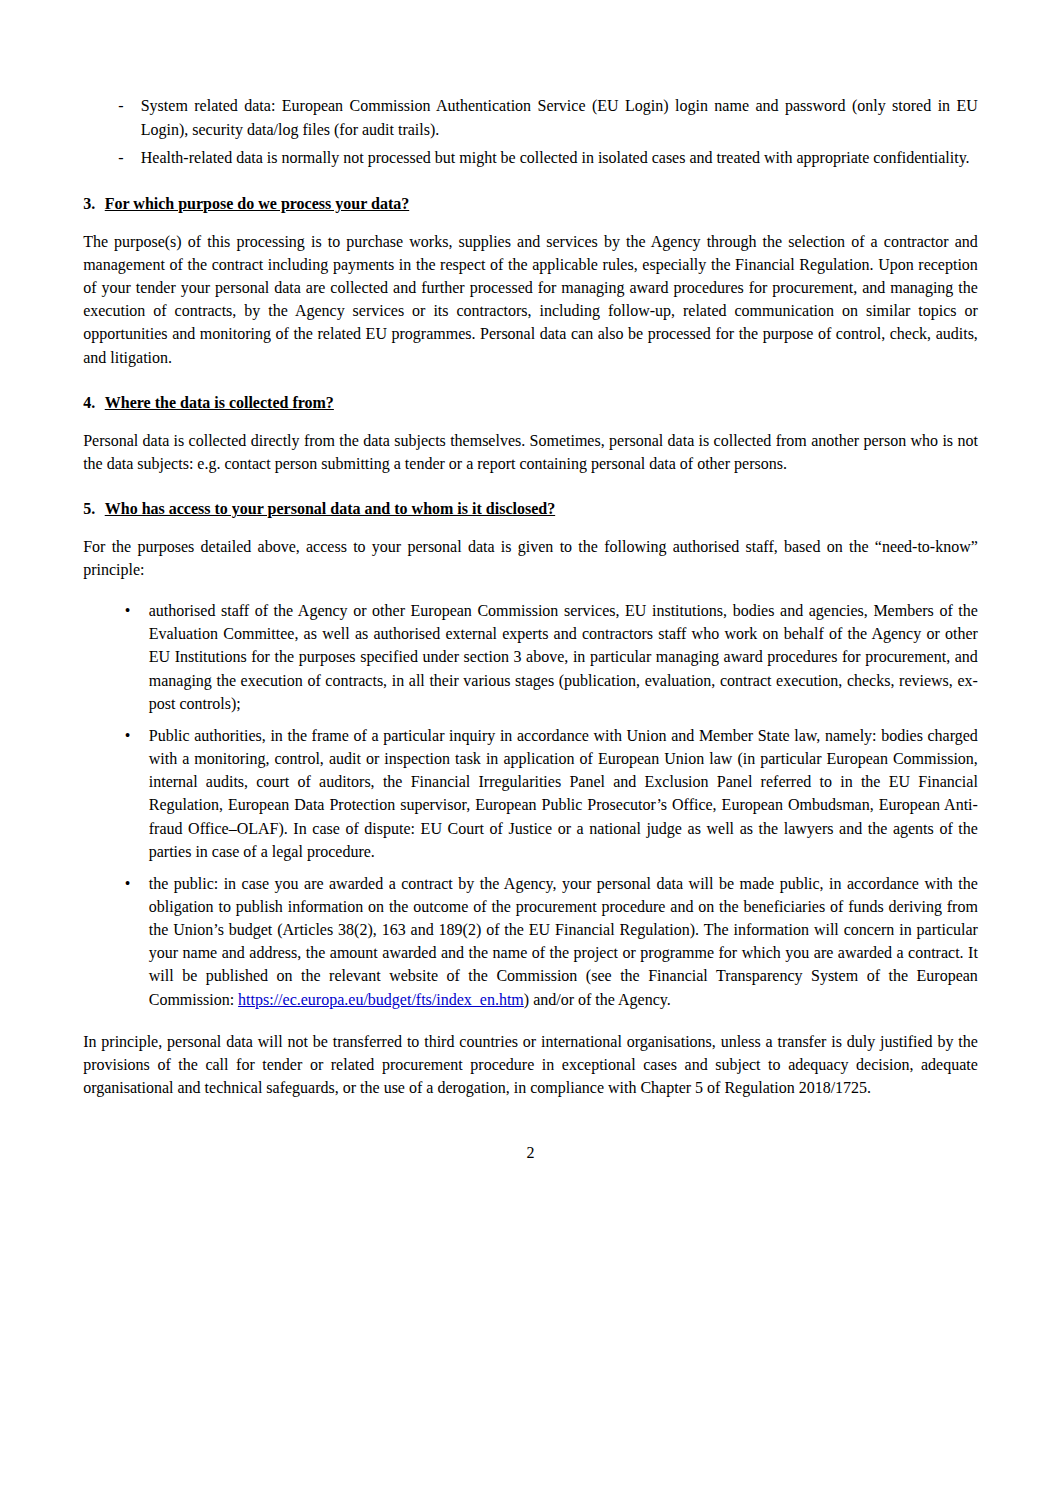System related data: European Commission Authentication Service (EU Login) login name and password (only stored in EU Login), security data/log files (for audit trails).
Health-related data is normally not processed but might be collected in isolated cases and treated with appropriate confidentiality.
3. For which purpose do we process your data?
The purpose(s) of this processing is to purchase works, supplies and services by the Agency through the selection of a contractor and management of the contract including payments in the respect of the applicable rules, especially the Financial Regulation. Upon reception of your tender your personal data are collected and further processed for managing award procedures for procurement, and managing the execution of contracts, by the Agency services or its contractors, including follow-up, related communication on similar topics or opportunities and monitoring of the related EU programmes. Personal data can also be processed for the purpose of control, check, audits, and litigation.
4. Where the data is collected from?
Personal data is collected directly from the data subjects themselves. Sometimes, personal data is collected from another person who is not the data subjects: e.g. contact person submitting a tender or a report containing personal data of other persons.
5. Who has access to your personal data and to whom is it disclosed?
For the purposes detailed above, access to your personal data is given to the following authorised staff, based on the “need-to-know” principle:
authorised staff of the Agency or other European Commission services, EU institutions, bodies and agencies, Members of the Evaluation Committee, as well as authorised external experts and contractors staff who work on behalf of the Agency or other EU Institutions for the purposes specified under section 3 above, in particular managing award procedures for procurement, and managing the execution of contracts, in all their various stages (publication, evaluation, contract execution, checks, reviews, ex-post controls);
Public authorities, in the frame of a particular inquiry in accordance with Union and Member State law, namely: bodies charged with a monitoring, control, audit or inspection task in application of European Union law (in particular European Commission, internal audits, court of auditors, the Financial Irregularities Panel and Exclusion Panel referred to in the EU Financial Regulation, European Data Protection supervisor, European Public Prosecutor’s Office, European Ombudsman, European Anti-fraud Office–OLAF). In case of dispute: EU Court of Justice or a national judge as well as the lawyers and the agents of the parties in case of a legal procedure.
the public: in case you are awarded a contract by the Agency, your personal data will be made public, in accordance with the obligation to publish information on the outcome of the procurement procedure and on the beneficiaries of funds deriving from the Union’s budget (Articles 38(2), 163 and 189(2) of the EU Financial Regulation). The information will concern in particular your name and address, the amount awarded and the name of the project or programme for which you are awarded a contract. It will be published on the relevant website of the Commission (see the Financial Transparency System of the European Commission: https://ec.europa.eu/budget/fts/index_en.htm) and/or of the Agency.
In principle, personal data will not be transferred to third countries or international organisations, unless a transfer is duly justified by the provisions of the call for tender or related procurement procedure in exceptional cases and subject to adequacy decision, adequate organisational and technical safeguards, or the use of a derogation, in compliance with Chapter 5 of Regulation 2018/1725.
2